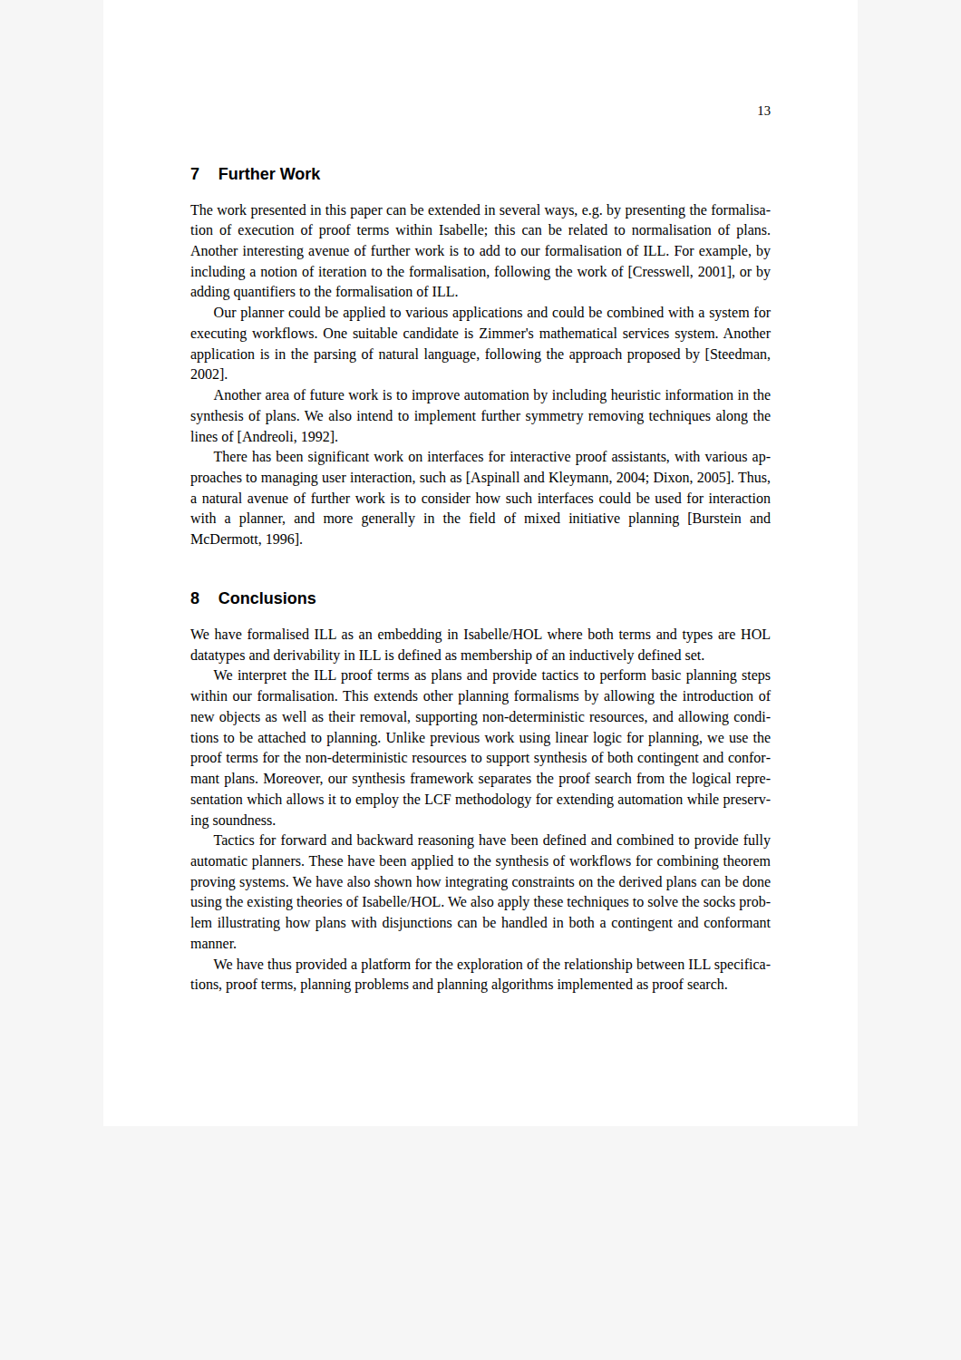13
7 Further Work
The work presented in this paper can be extended in several ways, e.g. by presenting the formalisation of execution of proof terms within Isabelle; this can be related to normalisation of plans. Another interesting avenue of further work is to add to our formalisation of ILL. For example, by including a notion of iteration to the formalisation, following the work of [Cresswell, 2001], or by adding quantifiers to the formalisation of ILL.
Our planner could be applied to various applications and could be combined with a system for executing workflows. One suitable candidate is Zimmer's mathematical services system. Another application is in the parsing of natural language, following the approach proposed by [Steedman, 2002].
Another area of future work is to improve automation by including heuristic information in the synthesis of plans. We also intend to implement further symmetry removing techniques along the lines of [Andreoli, 1992].
There has been significant work on interfaces for interactive proof assistants, with various approaches to managing user interaction, such as [Aspinall and Kleymann, 2004; Dixon, 2005]. Thus, a natural avenue of further work is to consider how such interfaces could be used for interaction with a planner, and more generally in the field of mixed initiative planning [Burstein and McDermott, 1996].
8 Conclusions
We have formalised ILL as an embedding in Isabelle/HOL where both terms and types are HOL datatypes and derivability in ILL is defined as membership of an inductively defined set.
We interpret the ILL proof terms as plans and provide tactics to perform basic planning steps within our formalisation. This extends other planning formalisms by allowing the introduction of new objects as well as their removal, supporting non-deterministic resources, and allowing conditions to be attached to planning. Unlike previous work using linear logic for planning, we use the proof terms for the non-deterministic resources to support synthesis of both contingent and conformant plans. Moreover, our synthesis framework separates the proof search from the logical representation which allows it to employ the LCF methodology for extending automation while preserving soundness.
Tactics for forward and backward reasoning have been defined and combined to provide fully automatic planners. These have been applied to the synthesis of workflows for combining theorem proving systems. We have also shown how integrating constraints on the derived plans can be done using the existing theories of Isabelle/HOL. We also apply these techniques to solve the socks problem illustrating how plans with disjunctions can be handled in both a contingent and conformant manner.
We have thus provided a platform for the exploration of the relationship between ILL specifications, proof terms, planning problems and planning algorithms implemented as proof search.